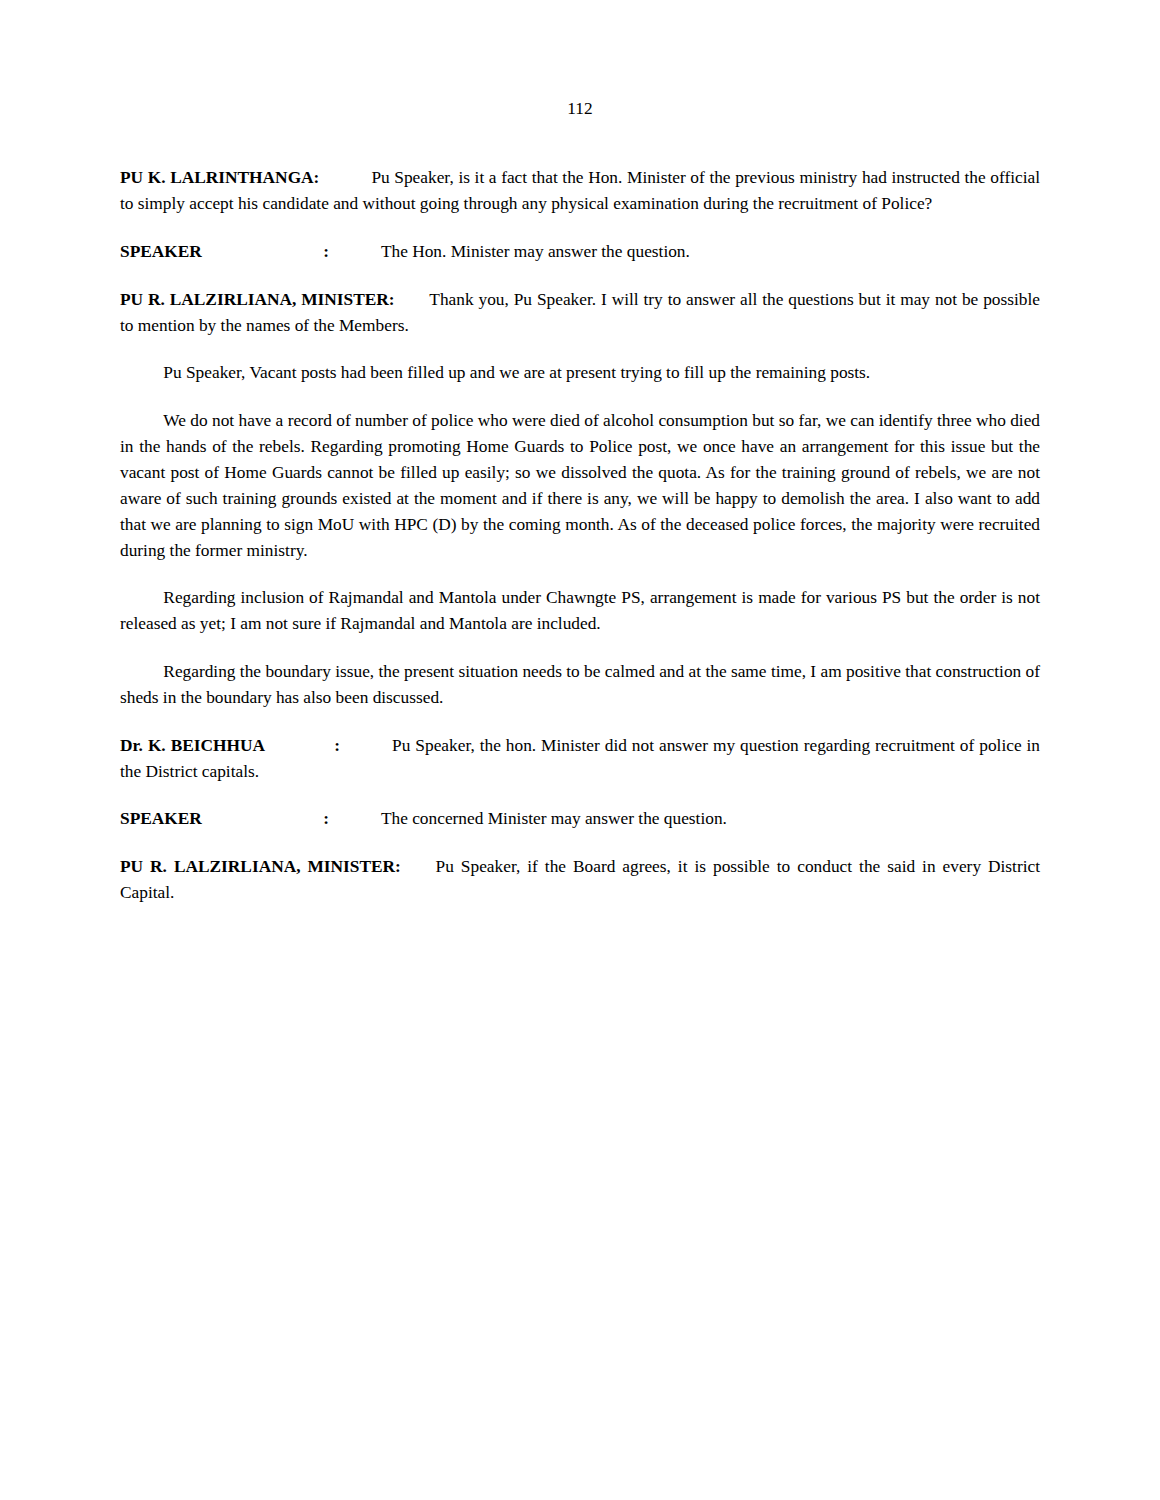112
PU K. LALRINTHANGA:   Pu Speaker, is it a fact that the Hon. Minister of the previous ministry had instructed the official to simply accept his candidate and without going through any physical examination during the recruitment of Police?
SPEAKER       :   The Hon. Minister may answer the question.
PU R. LALZIRLIANA, MINISTER:  Thank you, Pu Speaker. I will try to answer all the questions but it may not be possible to mention by the names of the Members.
Pu Speaker, Vacant posts had been filled up and we are at present trying to fill up the remaining posts.
We do not have a record of number of police who were died of alcohol consumption but so far, we can identify three who died in the hands of the rebels. Regarding promoting Home Guards to Police post, we once have an arrangement for this issue but the vacant post of Home Guards cannot be filled up easily; so we dissolved the quota. As for the training ground of rebels, we are not aware of such training grounds existed at the moment and if there is any, we will be happy to demolish the area. I also want to add that we are planning to sign MoU with HPC (D) by the coming month. As of the deceased police forces, the majority were recruited during the former ministry.
Regarding inclusion of Rajmandal and Mantola under Chawngte PS, arrangement is made for various PS but the order is not released as yet; I am not sure if Rajmandal and Mantola are included.
Regarding the boundary issue, the present situation needs to be calmed and at the same time, I am positive that construction of sheds in the boundary has also been discussed.
Dr. K. BEICHHUA    :   Pu Speaker, the hon. Minister did not answer my question regarding recruitment of police in the District capitals.
SPEAKER       :   The concerned Minister may answer the question.
PU R. LALZIRLIANA, MINISTER:  Pu Speaker, if the Board agrees, it is possible to conduct the said in every District Capital.